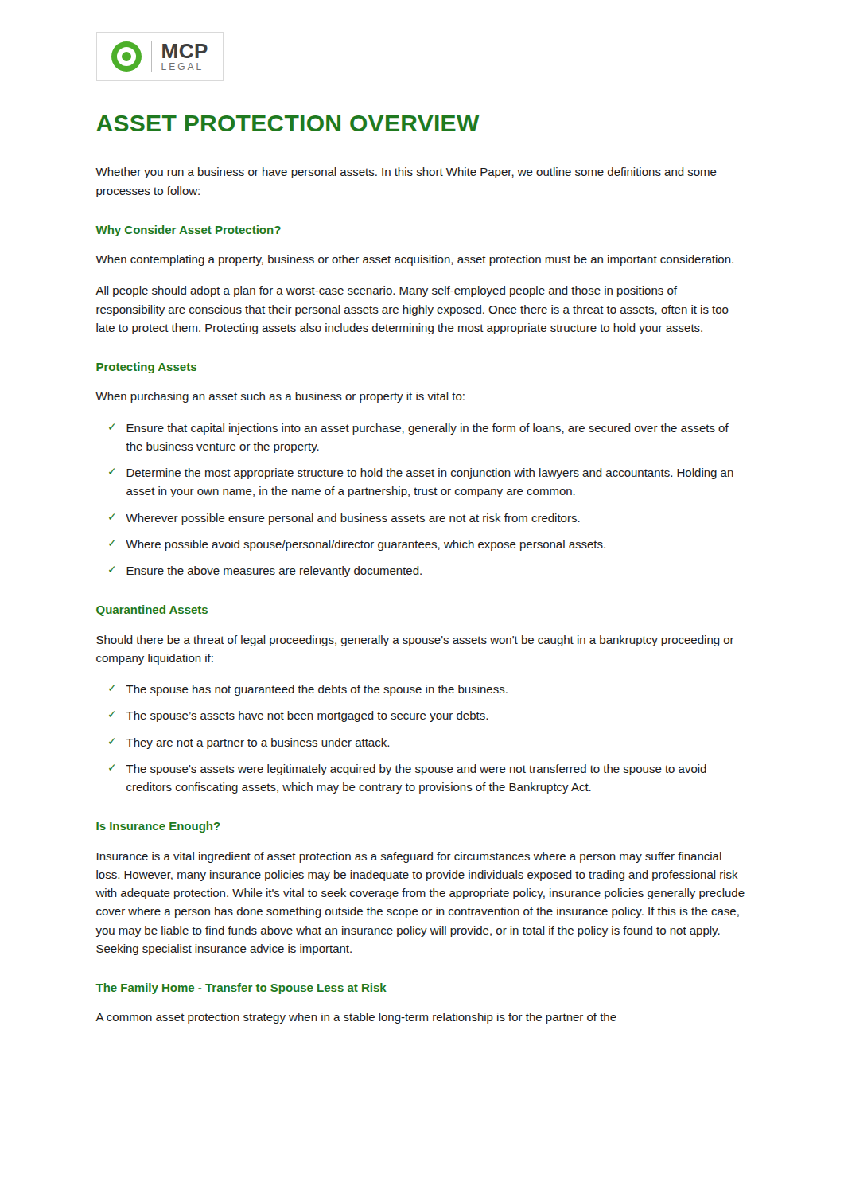MCP
LEGAL
ASSET PROTECTION OVERVIEW
Whether you run a business or have personal assets. In this short White Paper, we outline some definitions and some processes to follow:
Why Consider Asset Protection?
When contemplating a property, business or other asset acquisition, asset protection must be an important consideration.
All people should adopt a plan for a worst-case scenario. Many self-employed people and those in positions of responsibility are conscious that their personal assets are highly exposed. Once there is a threat to assets, often it is too late to protect them. Protecting assets also includes determining the most appropriate structure to hold your assets.
Protecting Assets
When purchasing an asset such as a business or property it is vital to:
Ensure that capital injections into an asset purchase, generally in the form of loans, are secured over the assets of the business venture or the property.
Determine the most appropriate structure to hold the asset in conjunction with lawyers and accountants. Holding an asset in your own name, in the name of a partnership, trust or company are common.
Wherever possible ensure personal and business assets are not at risk from creditors.
Where possible avoid spouse/personal/director guarantees, which expose personal assets.
Ensure the above measures are relevantly documented.
Quarantined Assets
Should there be a threat of legal proceedings, generally a spouse's assets won't be caught in a bankruptcy proceeding or company liquidation if:
The spouse has not guaranteed the debts of the spouse in the business.
The spouse’s assets have not been mortgaged to secure your debts.
They are not a partner to a business under attack.
The spouse's assets were legitimately acquired by the spouse and were not transferred to the spouse to avoid creditors confiscating assets, which may be contrary to provisions of the Bankruptcy Act.
Is Insurance Enough?
Insurance is a vital ingredient of asset protection as a safeguard for circumstances where a person may suffer financial loss. However, many insurance policies may be inadequate to provide individuals exposed to trading and professional risk with adequate protection. While it's vital to seek coverage from the appropriate policy, insurance policies generally preclude cover where a person has done something outside the scope or in contravention of the insurance policy. If this is the case, you may be liable to find funds above what an insurance policy will provide, or in total if the policy is found to not apply. Seeking specialist insurance advice is important.
The Family Home - Transfer to Spouse Less at Risk
A common asset protection strategy when in a stable long-term relationship is for the partner of the